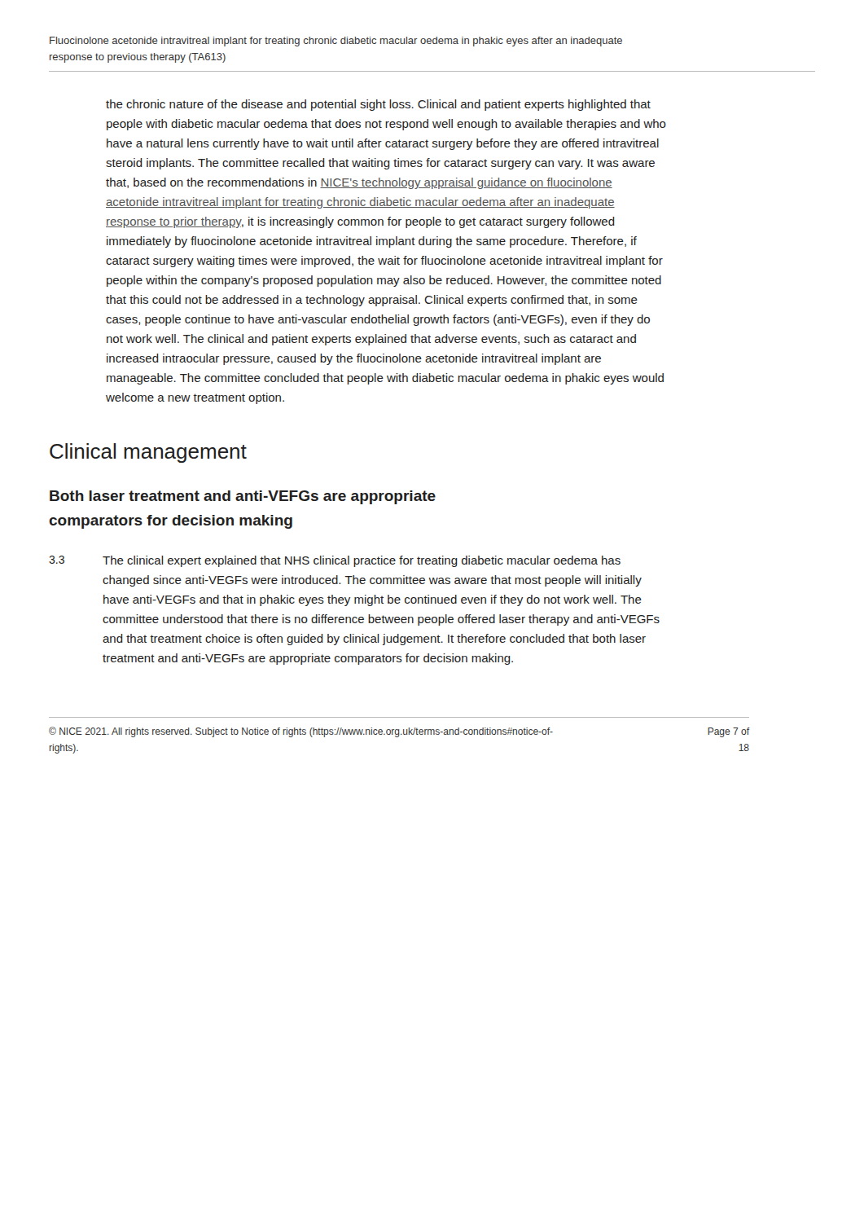Fluocinolone acetonide intravitreal implant for treating chronic diabetic macular oedema in phakic eyes after an inadequate response to previous therapy (TA613)
the chronic nature of the disease and potential sight loss. Clinical and patient experts highlighted that people with diabetic macular oedema that does not respond well enough to available therapies and who have a natural lens currently have to wait until after cataract surgery before they are offered intravitreal steroid implants. The committee recalled that waiting times for cataract surgery can vary. It was aware that, based on the recommendations in NICE's technology appraisal guidance on fluocinolone acetonide intravitreal implant for treating chronic diabetic macular oedema after an inadequate response to prior therapy, it is increasingly common for people to get cataract surgery followed immediately by fluocinolone acetonide intravitreal implant during the same procedure. Therefore, if cataract surgery waiting times were improved, the wait for fluocinolone acetonide intravitreal implant for people within the company's proposed population may also be reduced. However, the committee noted that this could not be addressed in a technology appraisal. Clinical experts confirmed that, in some cases, people continue to have anti-vascular endothelial growth factors (anti-VEGFs), even if they do not work well. The clinical and patient experts explained that adverse events, such as cataract and increased intraocular pressure, caused by the fluocinolone acetonide intravitreal implant are manageable. The committee concluded that people with diabetic macular oedema in phakic eyes would welcome a new treatment option.
Clinical management
Both laser treatment and anti-VEFGs are appropriate
comparators for decision making
3.3
The clinical expert explained that NHS clinical practice for treating diabetic macular oedema has changed since anti-VEGFs were introduced. The committee was aware that most people will initially have anti-VEGFs and that in phakic eyes they might be continued even if they do not work well. The committee understood that there is no difference between people offered laser therapy and anti-VEGFs and that treatment choice is often guided by clinical judgement. It therefore concluded that both laser treatment and anti-VEGFs are appropriate comparators for decision making.
© NICE 2021. All rights reserved. Subject to Notice of rights (https://www.nice.org.uk/terms-and-conditions#notice-of-rights).
Page 7 of
18